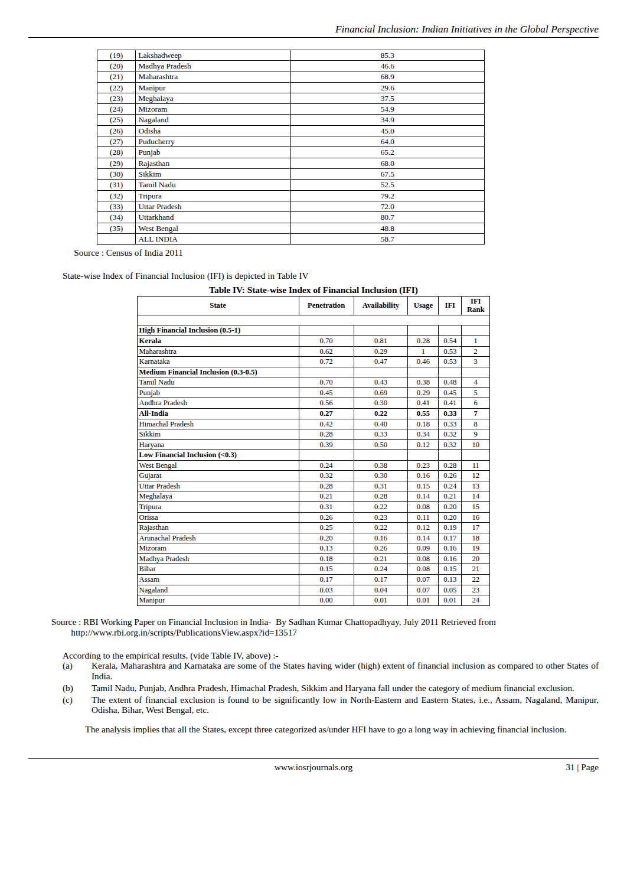Financial Inclusion: Indian Initiatives in the Global Perspective
| (19) | Lakshadweep | 85.3 |
| (20) | Madhya Pradesh | 46.6 |
| (21) | Maharashtra | 68.9 |
| (22) | Manipur | 29.6 |
| (23) | Meghalaya | 37.5 |
| (24) | Mizoram | 54.9 |
| (25) | Nagaland | 34.9 |
| (26) | Odisha | 45.0 |
| (27) | Puducherry | 64.0 |
| (28) | Punjab | 65.2 |
| (29) | Rajasthan | 68.0 |
| (30) | Sikkim | 67.5 |
| (31) | Tamil Nadu | 52.5 |
| (32) | Tripura | 79.2 |
| (33) | Uttar Pradesh | 72.0 |
| (34) | Uttarkhand | 80.7 |
| (35) | West Bengal | 48.8 |
| | ALL INDIA | 58.7 |
Source : Census of India 2011
State-wise Index of Financial Inclusion (IFI) is depicted in Table IV
Table IV: State-wise Index of Financial Inclusion (IFI)
| State | Penetration | Availability | Usage | IFI | IFI Rank |
| --- | --- | --- | --- | --- | --- |
| High Financial Inclusion (0.5-1) | | | | | |
| Kerala | 0.70 | 0.81 | 0.28 | 0.54 | 1 |
| Maharashtra | 0.62 | 0.29 | 1 | 0.53 | 2 |
| Karnataka | 0.72 | 0.47 | 0.46 | 0.53 | 3 |
| Medium Financial Inclusion (0.3-0.5) | | | | | |
| Tamil Nadu | 0.70 | 0.43 | 0.38 | 0.48 | 4 |
| Punjab | 0.45 | 0.69 | 0.29 | 0.45 | 5 |
| Andhra Pradesh | 0.56 | 0.30 | 0.41 | 0.41 | 6 |
| All-India | 0.27 | 0.22 | 0.55 | 0.33 | 7 |
| Himachal Pradesh | 0.42 | 0.40 | 0.18 | 0.33 | 8 |
| Sikkim | 0.28 | 0.33 | 0.34 | 0.32 | 9 |
| Haryana | 0.39 | 0.50 | 0.12 | 0.32 | 10 |
| Low Financial Inclusion (<0.3) | | | | | |
| West Bengal | 0.24 | 0.38 | 0.23 | 0.28 | 11 |
| Gujarat | 0.32 | 0.30 | 0.16 | 0.26 | 12 |
| Uttar Pradesh | 0.28 | 0.31 | 0.15 | 0.24 | 13 |
| Meghalaya | 0.21 | 0.28 | 0.14 | 0.21 | 14 |
| Tripura | 0.31 | 0.22 | 0.08 | 0.20 | 15 |
| Orissa | 0.26 | 0.23 | 0.11 | 0.20 | 16 |
| Rajasthan | 0.25 | 0.22 | 0.12 | 0.19 | 17 |
| Arunachal Pradesh | 0.20 | 0.16 | 0.14 | 0.17 | 18 |
| Mizoram | 0.13 | 0.26 | 0.09 | 0.16 | 19 |
| Madhya Pradesh | 0.18 | 0.21 | 0.08 | 0.16 | 20 |
| Bihar | 0.15 | 0.24 | 0.08 | 0.15 | 21 |
| Assam | 0.17 | 0.17 | 0.07 | 0.13 | 22 |
| Nagaland | 0.03 | 0.04 | 0.07 | 0.05 | 23 |
| Manipur | 0.00 | 0.01 | 0.01 | 0.01 | 24 |
Source : RBI Working Paper on Financial Inclusion in India- By Sadhan Kumar Chattopadhyay, July 2011 Retrieved from http://www.rbi.org.in/scripts/PublicationsView.aspx?id=13517
According to the empirical results, (vide Table IV, above) :-
(a)
Kerala, Maharashtra and Karnataka are some of the States having wider (high) extent of financial inclusion as compared to other States of India.
(b)
Tamil Nadu, Punjab, Andhra Pradesh, Himachal Pradesh, Sikkim and Haryana fall under the category of medium financial exclusion.
(c)
The extent of financial exclusion is found to be significantly low in North-Eastern and Eastern States, i.e., Assam, Nagaland, Manipur, Odisha, Bihar, West Bengal, etc.
The analysis implies that all the States, except three categorized as/under HFI have to go a long way in achieving financial inclusion.
www.iosrjournals.org
31 | Page